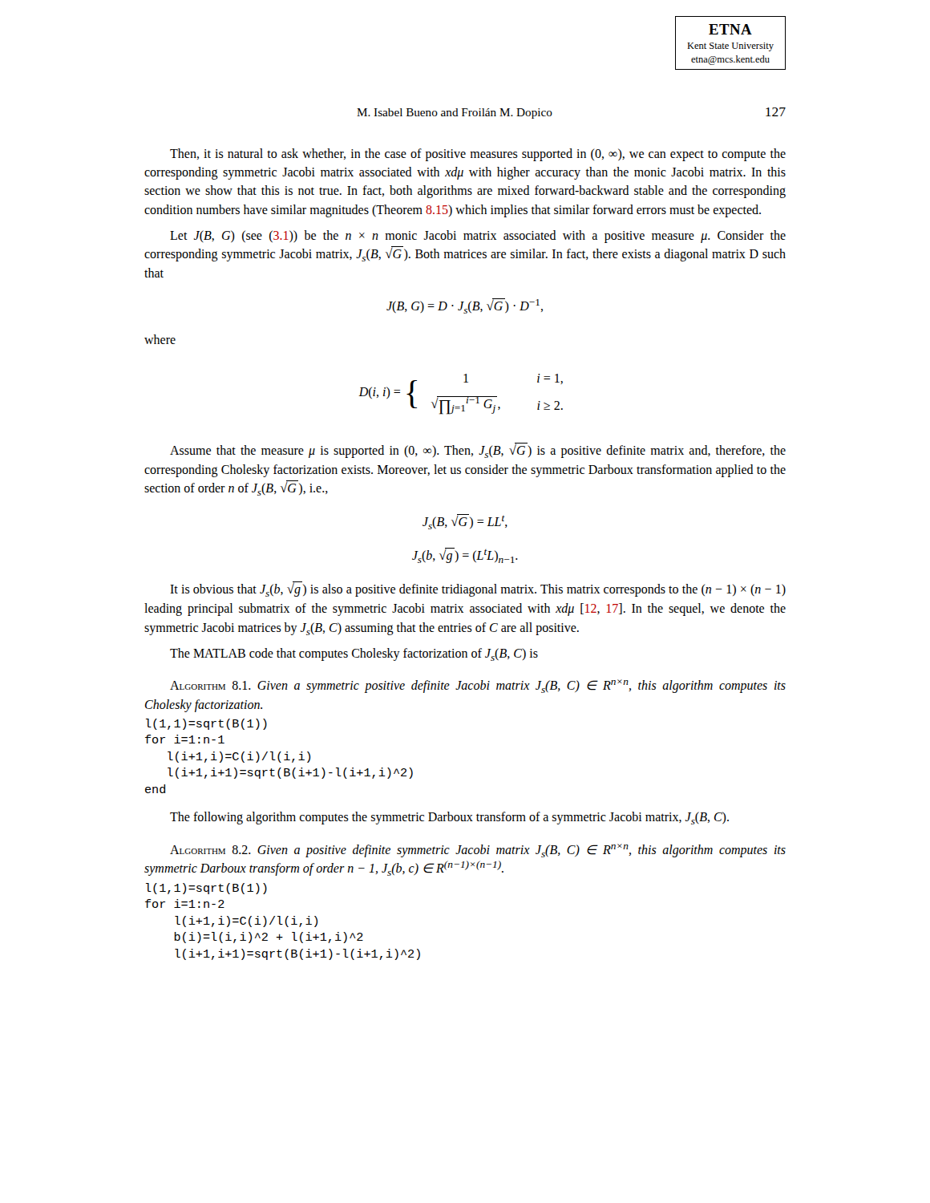ETNA
Kent State University
etna@mcs.kent.edu
M. Isabel Bueno and Froilán M. Dopico 127
Then, it is natural to ask whether, in the case of positive measures supported in (0, ∞), we can expect to compute the corresponding symmetric Jacobi matrix associated with xdμ with higher accuracy than the monic Jacobi matrix. In this section we show that this is not true. In fact, both algorithms are mixed forward-backward stable and the corresponding condition numbers have similar magnitudes (Theorem 8.15) which implies that similar forward errors must be expected.
Let J(B, G) (see (3.1)) be the n × n monic Jacobi matrix associated with a positive measure μ. Consider the corresponding symmetric Jacobi matrix, Js(B, √G). Both matrices are similar. In fact, there exists a diagonal matrix D such that
J(B, G) = D · Js(B, √G) · D−1,
where
D(i, i) = {
| 1 | i = 1, |
| √ ∏ j =1 i −1 G j , | i ≥ 2. |
Assume that the measure μ is supported in (0, ∞). Then, Js(B, √G) is a positive definite matrix and, therefore, the corresponding Cholesky factorization exists. Moreover, let us consider the symmetric Darboux transformation applied to the section of order n of Js(B, √G), i.e.,
Js(B, √G) = LLt,
Js(b, √g) = (LtL)n−1.
It is obvious that Js(b, √g) is also a positive definite tridiagonal matrix. This matrix corresponds to the (n − 1) × (n − 1) leading principal submatrix of the symmetric Jacobi matrix associated with xdμ [12, 17]. In the sequel, we denote the symmetric Jacobi matrices by Js(B, C) assuming that the entries of C are all positive.
The MATLAB code that computes Cholesky factorization of Js(B, C) is
Algorithm 8.1. Given a symmetric positive definite Jacobi matrix Js(B, C) ∈ Rn×n, this algorithm computes its Cholesky factorization.
l(1,1)=sqrt(B(1))
for i=1:n-1
   l(i+1,i)=C(i)/l(i,i)
   l(i+1,i+1)=sqrt(B(i+1)-l(i+1,i)^2)
end
The following algorithm computes the symmetric Darboux transform of a symmetric Jacobi matrix, Js(B, C).
Algorithm 8.2. Given a positive definite symmetric Jacobi matrix Js(B, C) ∈ Rn×n, this algorithm computes its symmetric Darboux transform of order n − 1, Js(b, c) ∈ R(n−1)×(n−1).
l(1,1)=sqrt(B(1))
for i=1:n-2
    l(i+1,i)=C(i)/l(i,i)
    b(i)=l(i,i)^2 + l(i+1,i)^2
    l(i+1,i+1)=sqrt(B(i+1)-l(i+1,i)^2)